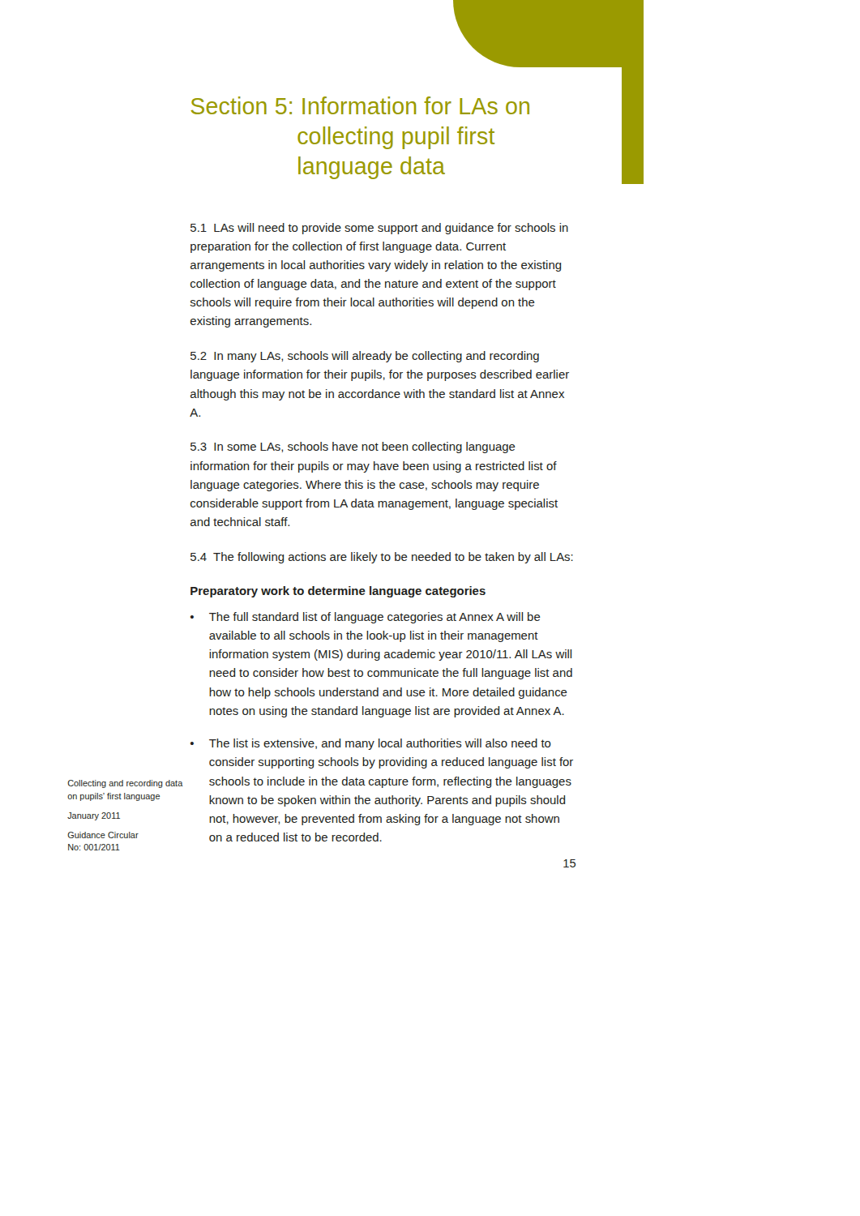Section 5: Information for LAs on collecting pupil first language data
5.1 LAs will need to provide some support and guidance for schools in preparation for the collection of first language data. Current arrangements in local authorities vary widely in relation to the existing collection of language data, and the nature and extent of the support schools will require from their local authorities will depend on the existing arrangements.
5.2 In many LAs, schools will already be collecting and recording language information for their pupils, for the purposes described earlier although this may not be in accordance with the standard list at Annex A.
5.3 In some LAs, schools have not been collecting language information for their pupils or may have been using a restricted list of language categories. Where this is the case, schools may require considerable support from LA data management, language specialist and technical staff.
5.4 The following actions are likely to be needed to be taken by all LAs:
Preparatory work to determine language categories
The full standard list of language categories at Annex A will be available to all schools in the look-up list in their management information system (MIS) during academic year 2010/11. All LAs will need to consider how best to communicate the full language list and how to help schools understand and use it. More detailed guidance notes on using the standard language list are provided at Annex A.
The list is extensive, and many local authorities will also need to consider supporting schools by providing a reduced language list for schools to include in the data capture form, reflecting the languages known to be spoken within the authority. Parents and pupils should not, however, be prevented from asking for a language not shown on a reduced list to be recorded.
Collecting and recording data on pupils’ first language
January 2011
Guidance Circular
No: 001/2011
15